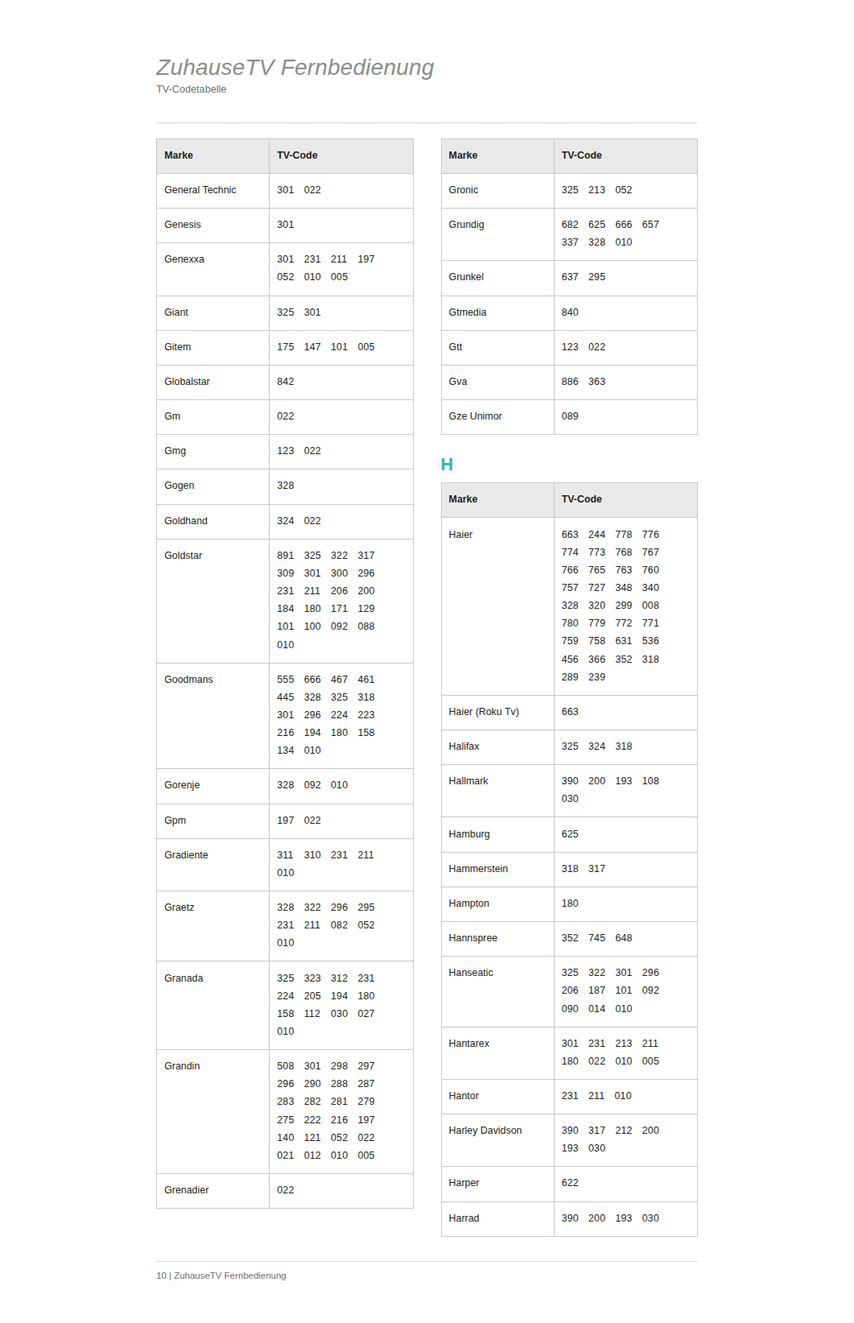ZuhauseTV Fernbedienung
TV-Codetabelle
| Marke | TV-Code |
| --- | --- |
| General Technic | 301 022 |
| Genesis | 301 |
| Genexxa | 301 231 211 197 052 010 005 |
| Giant | 325 301 |
| Gitem | 175 147 101 005 |
| Globalstar | 842 |
| Gm | 022 |
| Gmg | 123 022 |
| Gogen | 328 |
| Goldhand | 324 022 |
| Goldstar | 891 325 322 317 309 301 300 296 231 211 206 200 184 180 171 129 101 100 092 088 010 |
| Goodmans | 555 666 467 461 445 328 325 318 301 296 224 223 216 194 180 158 134 010 |
| Gorenje | 328 092 010 |
| Gpm | 197 022 |
| Gradiente | 311 310 231 211 010 |
| Graetz | 328 322 296 295 231 211 082 052 010 |
| Granada | 325 323 312 231 224 205 194 180 158 112 030 027 010 |
| Grandin | 508 301 298 297 296 290 288 287 283 282 281 279 275 222 216 197 140 121 052 022 021 012 010 005 |
| Grenadier | 022 |
| Marke | TV-Code |
| --- | --- |
| Gronic | 325 213 052 |
| Grundig | 682 625 666 657 337 328 010 |
| Grunkel | 637 295 |
| Gtmedia | 840 |
| Gtt | 123 022 |
| Gva | 886 363 |
| Gze Unimor | 089 |
H
| Marke | TV-Code |
| --- | --- |
| Haier | 663 244 778 776 774 773 768 767 766 765 763 760 757 727 348 340 328 320 299 008 780 779 772 771 759 758 631 536 456 366 352 318 289 239 |
| Haier (Roku Tv) | 663 |
| Halifax | 325 324 318 |
| Hallmark | 390 200 193 108 030 |
| Hamburg | 625 |
| Hammerstein | 318 317 |
| Hampton | 180 |
| Hannspree | 352 745 648 |
| Hanseatic | 325 322 301 296 206 187 101 092 090 014 010 |
| Hantarex | 301 231 213 211 180 022 010 005 |
| Hantor | 231 211 010 |
| Harley Davidson | 390 317 212 200 193 030 |
| Harper | 622 |
| Harrad | 390 200 193 030 |
10 | ZuhauseTV Fernbedienung